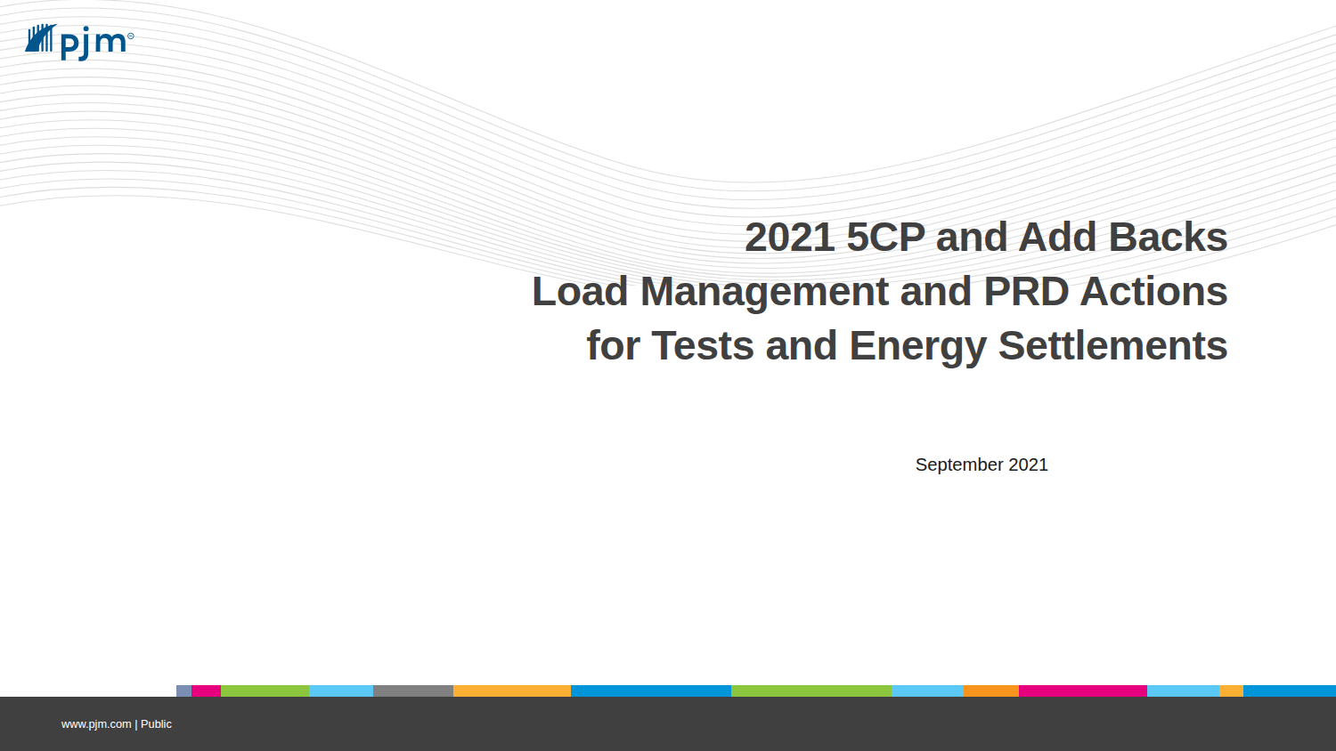R
2021 5CP and Add Backs
Load Management and PRD Actions
for Tests and Energy Settlements
September 2021
www.pjm.com | Public